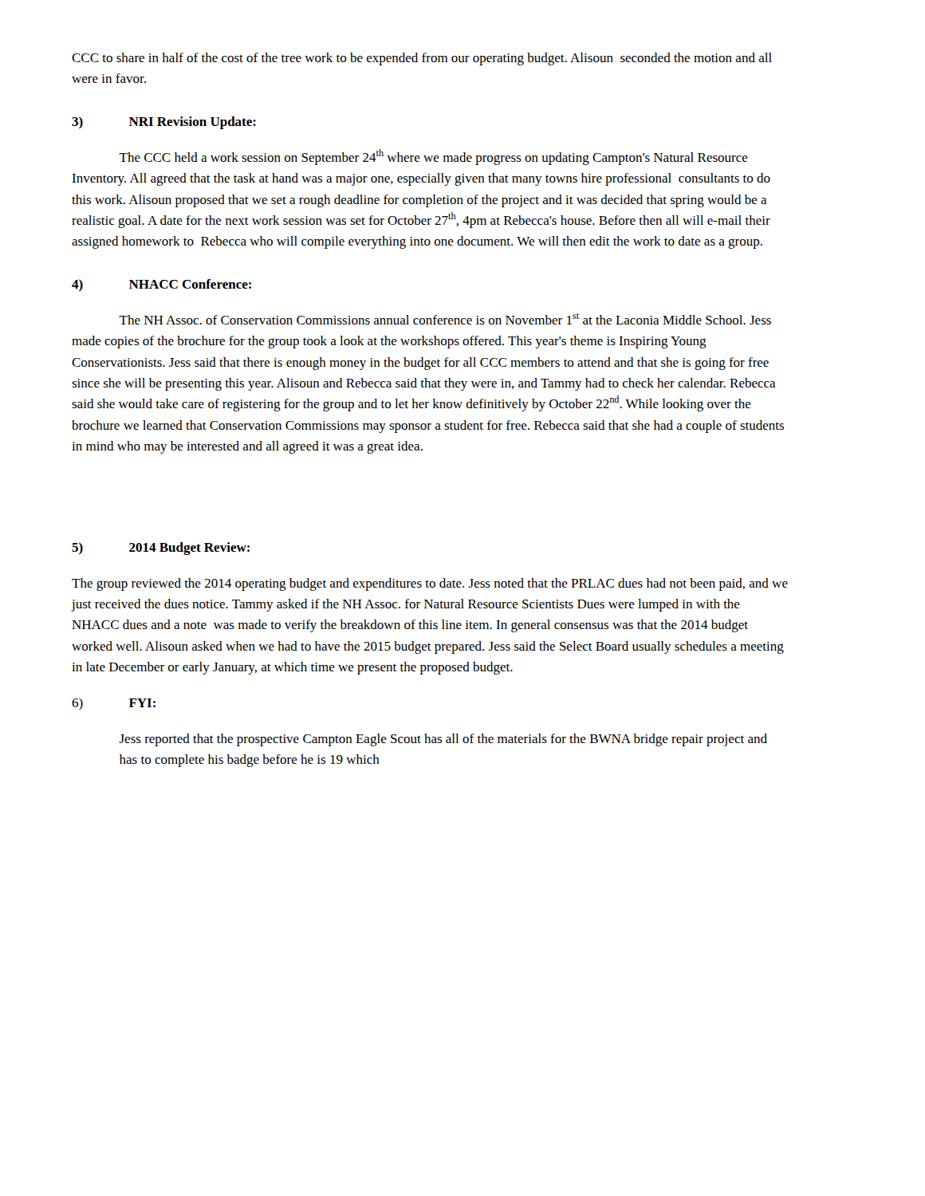CCC to share in half of the cost of the tree work to be expended from our operating budget. Alisoun seconded the motion and all were in favor.
3) NRI Revision Update:
The CCC held a work session on September 24th where we made progress on updating Campton's Natural Resource Inventory. All agreed that the task at hand was a major one, especially given that many towns hire professional consultants to do this work. Alisoun proposed that we set a rough deadline for completion of the project and it was decided that spring would be a realistic goal. A date for the next work session was set for October 27th, 4pm at Rebecca's house. Before then all will e-mail their assigned homework to Rebecca who will compile everything into one document. We will then edit the work to date as a group.
4) NHACC Conference:
The NH Assoc. of Conservation Commissions annual conference is on November 1st at the Laconia Middle School. Jess made copies of the brochure for the group took a look at the workshops offered. This year's theme is Inspiring Young Conservationists. Jess said that there is enough money in the budget for all CCC members to attend and that she is going for free since she will be presenting this year. Alisoun and Rebecca said that they were in, and Tammy had to check her calendar. Rebecca said she would take care of registering for the group and to let her know definitively by October 22nd. While looking over the brochure we learned that Conservation Commissions may sponsor a student for free. Rebecca said that she had a couple of students in mind who may be interested and all agreed it was a great idea.
5) 2014 Budget Review:
The group reviewed the 2014 operating budget and expenditures to date. Jess noted that the PRLAC dues had not been paid, and we just received the dues notice. Tammy asked if the NH Assoc. for Natural Resource Scientists Dues were lumped in with the NHACC dues and a note was made to verify the breakdown of this line item. In general consensus was that the 2014 budget worked well. Alisoun asked when we had to have the 2015 budget prepared. Jess said the Select Board usually schedules a meeting in late December or early January, at which time we present the proposed budget.
6) FYI:
Jess reported that the prospective Campton Eagle Scout has all of the materials for the BWNA bridge repair project and has to complete his badge before he is 19 which